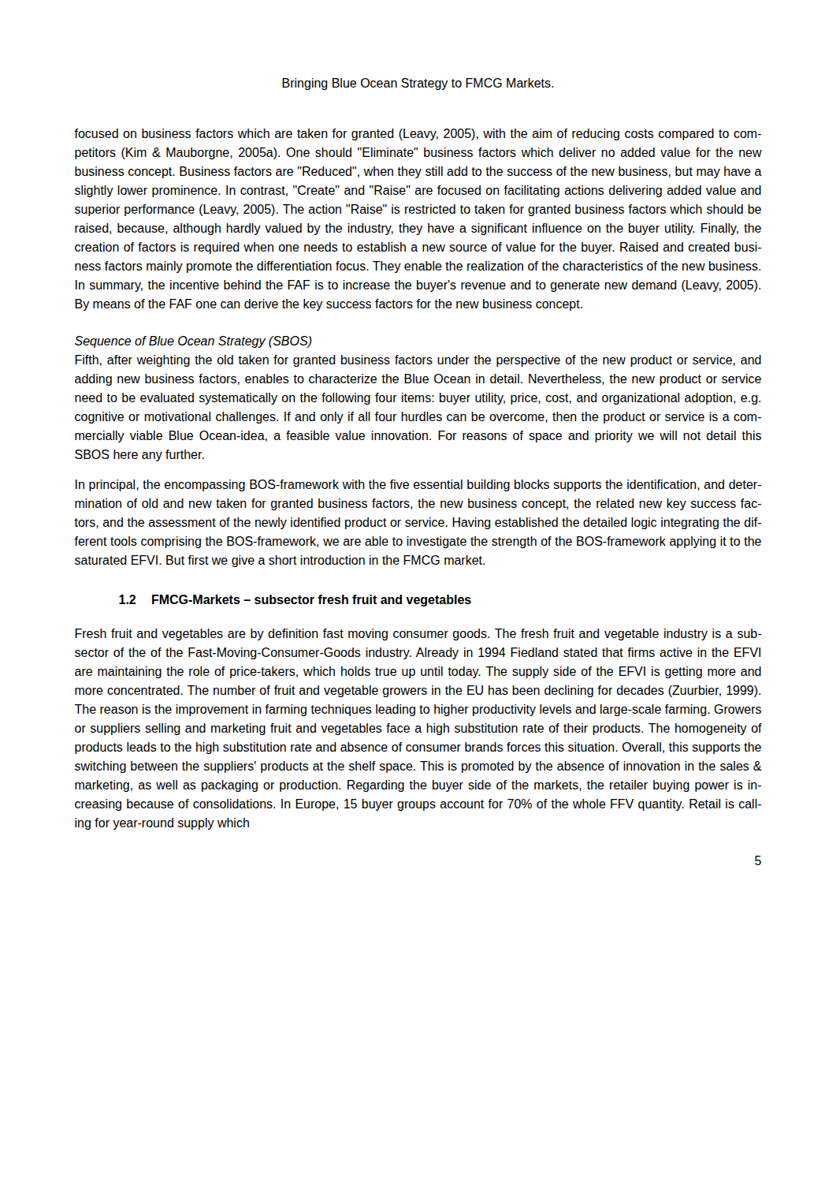Bringing Blue Ocean Strategy to FMCG Markets.
focused on business factors which are taken for granted (Leavy, 2005), with the aim of reducing costs compared to competitors (Kim & Mauborgne, 2005a). One should "Eliminate" business factors which deliver no added value for the new business concept. Business factors are "Reduced", when they still add to the success of the new business, but may have a slightly lower prominence. In contrast, "Create" and "Raise" are focused on facilitating actions delivering added value and superior performance (Leavy, 2005). The action "Raise" is restricted to taken for granted business factors which should be raised, because, although hardly valued by the industry, they have a significant influence on the buyer utility. Finally, the creation of factors is required when one needs to establish a new source of value for the buyer. Raised and created business factors mainly promote the differentiation focus. They enable the realization of the characteristics of the new business. In summary, the incentive behind the FAF is to increase the buyer's revenue and to generate new demand (Leavy, 2005). By means of the FAF one can derive the key success factors for the new business concept.
Sequence of Blue Ocean Strategy (SBOS)
Fifth, after weighting the old taken for granted business factors under the perspective of the new product or service, and adding new business factors, enables to characterize the Blue Ocean in detail. Nevertheless, the new product or service need to be evaluated systematically on the following four items: buyer utility, price, cost, and organizational adoption, e.g. cognitive or motivational challenges. If and only if all four hurdles can be overcome, then the product or service is a commercially viable Blue Ocean-idea, a feasible value innovation. For reasons of space and priority we will not detail this SBOS here any further.
In principal, the encompassing BOS-framework with the five essential building blocks supports the identification, and determination of old and new taken for granted business factors, the new business concept, the related new key success factors, and the assessment of the newly identified product or service. Having established the detailed logic integrating the different tools comprising the BOS-framework, we are able to investigate the strength of the BOS-framework applying it to the saturated EFVI. But first we give a short introduction in the FMCG market.
1.2 FMCG-Markets – subsector fresh fruit and vegetables
Fresh fruit and vegetables are by definition fast moving consumer goods. The fresh fruit and vegetable industry is a subsector of the of the Fast-Moving-Consumer-Goods industry. Already in 1994 Fiedland stated that firms active in the EFVI are maintaining the role of price-takers, which holds true up until today. The supply side of the EFVI is getting more and more concentrated. The number of fruit and vegetable growers in the EU has been declining for decades (Zuurbier, 1999). The reason is the improvement in farming techniques leading to higher productivity levels and large-scale farming. Growers or suppliers selling and marketing fruit and vegetables face a high substitution rate of their products. The homogeneity of products leads to the high substitution rate and absence of consumer brands forces this situation. Overall, this supports the switching between the suppliers' products at the shelf space. This is promoted by the absence of innovation in the sales & marketing, as well as packaging or production. Regarding the buyer side of the markets, the retailer buying power is increasing because of consolidations. In Europe, 15 buyer groups account for 70% of the whole FFV quantity. Retail is calling for year-round supply which
5